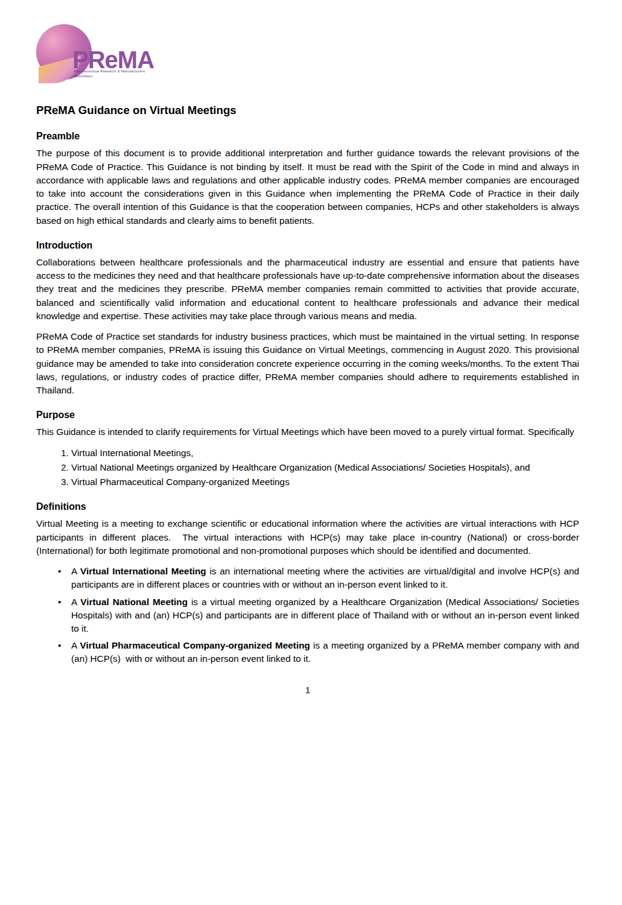PReMA
Pharmaceutical Research & Manufacturers Association
PReMA Guidance on Virtual Meetings
Preamble
The purpose of this document is to provide additional interpretation and further guidance towards the relevant provisions of the PReMA Code of Practice. This Guidance is not binding by itself. It must be read with the Spirit of the Code in mind and always in accordance with applicable laws and regulations and other applicable industry codes. PReMA member companies are encouraged to take into account the considerations given in this Guidance when implementing the PReMA Code of Practice in their daily practice. The overall intention of this Guidance is that the cooperation between companies, HCPs and other stakeholders is always based on high ethical standards and clearly aims to benefit patients.
Introduction
Collaborations between healthcare professionals and the pharmaceutical industry are essential and ensure that patients have access to the medicines they need and that healthcare professionals have up-to-date comprehensive information about the diseases they treat and the medicines they prescribe. PReMA member companies remain committed to activities that provide accurate, balanced and scientifically valid information and educational content to healthcare professionals and advance their medical knowledge and expertise. These activities may take place through various means and media.
PReMA Code of Practice set standards for industry business practices, which must be maintained in the virtual setting. In response to PReMA member companies, PReMA is issuing this Guidance on Virtual Meetings, commencing in August 2020. This provisional guidance may be amended to take into consideration concrete experience occurring in the coming weeks/months. To the extent Thai laws, regulations, or industry codes of practice differ, PReMA member companies should adhere to requirements established in Thailand.
Purpose
This Guidance is intended to clarify requirements for Virtual Meetings which have been moved to a purely virtual format. Specifically
Virtual International Meetings,
Virtual National Meetings organized by Healthcare Organization (Medical Associations/ Societies Hospitals), and
Virtual Pharmaceutical Company-organized Meetings
Definitions
Virtual Meeting is a meeting to exchange scientific or educational information where the activities are virtual interactions with HCP participants in different places. The virtual interactions with HCP(s) may take place in-country (National) or cross-border (International) for both legitimate promotional and non-promotional purposes which should be identified and documented.
A Virtual International Meeting is an international meeting where the activities are virtual/digital and involve HCP(s) and participants are in different places or countries with or without an in-person event linked to it.
A Virtual National Meeting is a virtual meeting organized by a Healthcare Organization (Medical Associations/ Societies Hospitals) with and (an) HCP(s) and participants are in different place of Thailand with or without an in-person event linked to it.
A Virtual Pharmaceutical Company-organized Meeting is a meeting organized by a PReMA member company with and (an) HCP(s) with or without an in-person event linked to it.
1